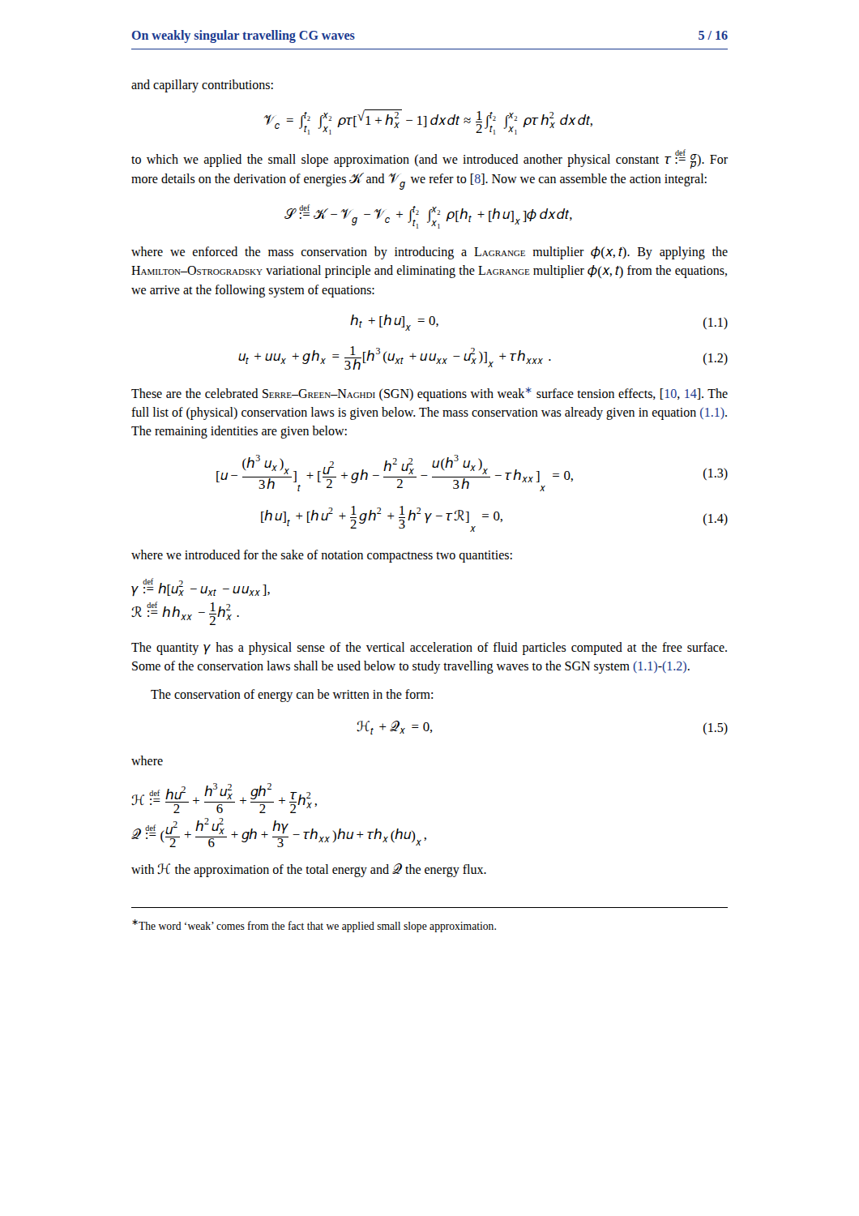On weakly singular travelling CG waves 5 / 16
and capillary contributions:
𝒱c = ∫t1t2 ∫x1x2 ρτ [ 1+hx2−1 ] dxdt ≈ 12 ∫t1t2 ∫x1x2 ρτhx2 dxdt ,
to which we applied the small slope approximation (and we introduced another physical constant τ:=defσρ). For more details on the derivation of energies 𝒦 and 𝒱g we refer to [8]. Now we can assemble the action integral:
𝒮 :=def 𝒦−𝒱g−𝒱c + ∫t1t2 ∫x1x2 ρ [ht+[hu]x] ϕ dxdt ,
where we enforced the mass conservation by introducing a Lagrange multiplier ϕ(x,t). By applying the Hamilton–Ostrogradsky variational principle and eliminating the Lagrange multiplier ϕ(x,t) from the equations, we arrive at the following system of equations:
ht+[hu]x=0,
(1.1)
ut+uux+ghx = 13h [h3(uxt+uuxx−ux2)]x + τhxxx.
(1.2)
These are the celebrated Serre–Green–Naghdi (SGN) equations with weak∗ surface tension effects, [10, 14]. The full list of (physical) conservation laws is given below. The mass conservation was already given in equation (1.1). The remaining identities are given below:
[u−(h3ux)x3h] t + [ u22+gh −h2ux22 −u(h3ux)x3h −τhxx ] x =0,
(1.3)
[hu]t + [ hu2 +12gh2 +13h2γ −τℛ ] x =0,
(1.4)
where we introduced for the sake of notation compactness two quantities:
γ:=def h [ux2−uxt−uuxx] , ℛ:=def hhxx − 12hx2 .
The quantity γ has a physical sense of the vertical acceleration of fluid particles computed at the free surface. Some of the conservation laws shall be used below to study travelling waves to the SGN system (1.1)-(1.2).
The conservation of energy can be written in the form:
ℋt+𝒬x=0,
(1.5)
where
ℋ:=def hu22 + h3ux26 + gh22 + τ2hx2 , 𝒬:=def ( u22 + h2ux26 + gh + hγ3 − τhxx ) hu + τhx(hu)x ,
with ℋ the approximation of the total energy and 𝒬 the energy flux.
∗The word ‘weak’ comes from the fact that we applied small slope approximation.